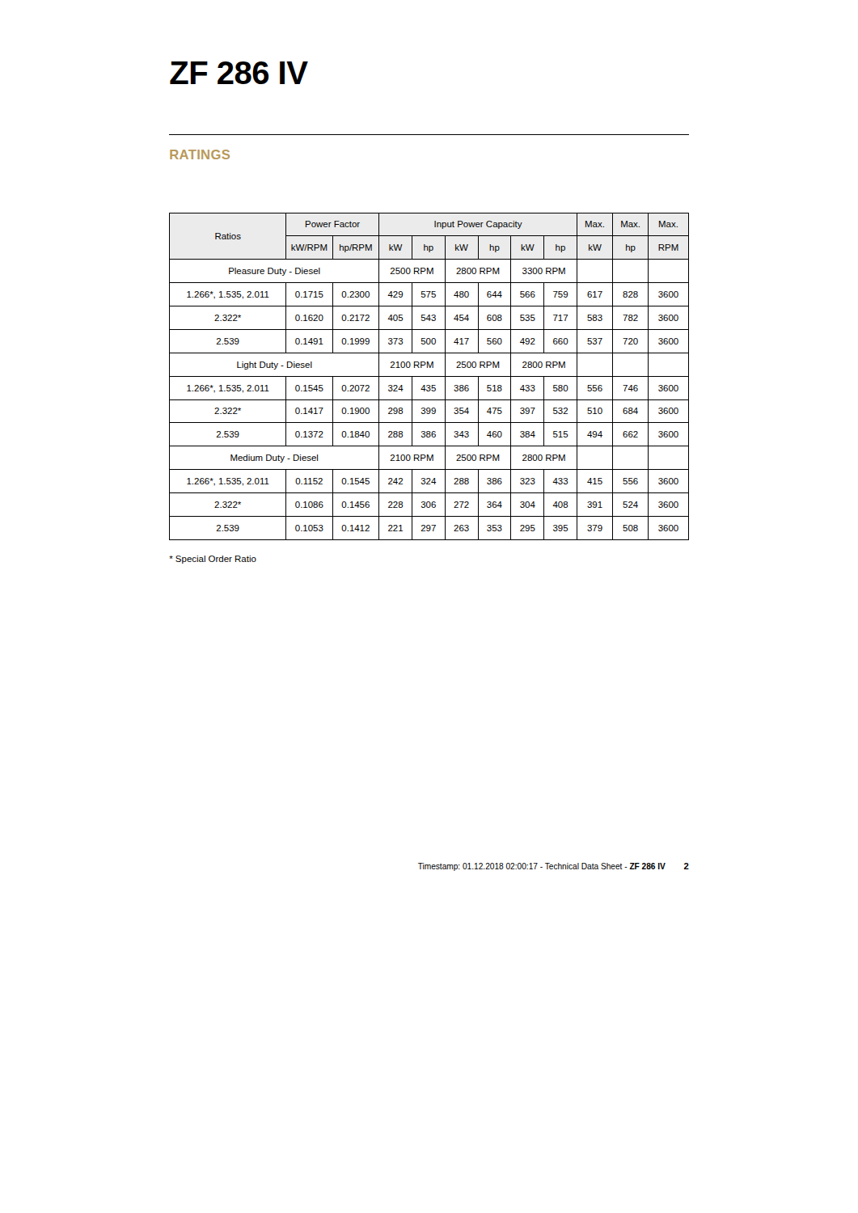ZF 286 IV
RATINGS
| Ratios | Power Factor | Input Power Capacity | Max. | Max. | Max. |
| --- | --- | --- | --- | --- | --- |
| kW/RPM | hp/RPM | kW | hp | kW | hp | kW | hp | kW | hp | RPM |
| Pleasure Duty - Diesel | 2500 RPM | 2800 RPM | 3300 RPM | | | |
| 1.266*, 1.535, 2.011 | 0.1715 | 0.2300 | 429 | 575 | 480 | 644 | 566 | 759 | 617 | 828 | 3600 |
| 2.322* | 0.1620 | 0.2172 | 405 | 543 | 454 | 608 | 535 | 717 | 583 | 782 | 3600 |
| 2.539 | 0.1491 | 0.1999 | 373 | 500 | 417 | 560 | 492 | 660 | 537 | 720 | 3600 |
| Light Duty - Diesel | 2100 RPM | 2500 RPM | 2800 RPM | | | |
| 1.266*, 1.535, 2.011 | 0.1545 | 0.2072 | 324 | 435 | 386 | 518 | 433 | 580 | 556 | 746 | 3600 |
| 2.322* | 0.1417 | 0.1900 | 298 | 399 | 354 | 475 | 397 | 532 | 510 | 684 | 3600 |
| 2.539 | 0.1372 | 0.1840 | 288 | 386 | 343 | 460 | 384 | 515 | 494 | 662 | 3600 |
| Medium Duty - Diesel | 2100 RPM | 2500 RPM | 2800 RPM | | | |
| 1.266*, 1.535, 2.011 | 0.1152 | 0.1545 | 242 | 324 | 288 | 386 | 323 | 433 | 415 | 556 | 3600 |
| 2.322* | 0.1086 | 0.1456 | 228 | 306 | 272 | 364 | 304 | 408 | 391 | 524 | 3600 |
| 2.539 | 0.1053 | 0.1412 | 221 | 297 | 263 | 353 | 295 | 395 | 379 | 508 | 3600 |
* Special Order Ratio
Timestamp: 01.12.2018 02:00:17 - Technical Data Sheet - ZF 286 IV 2